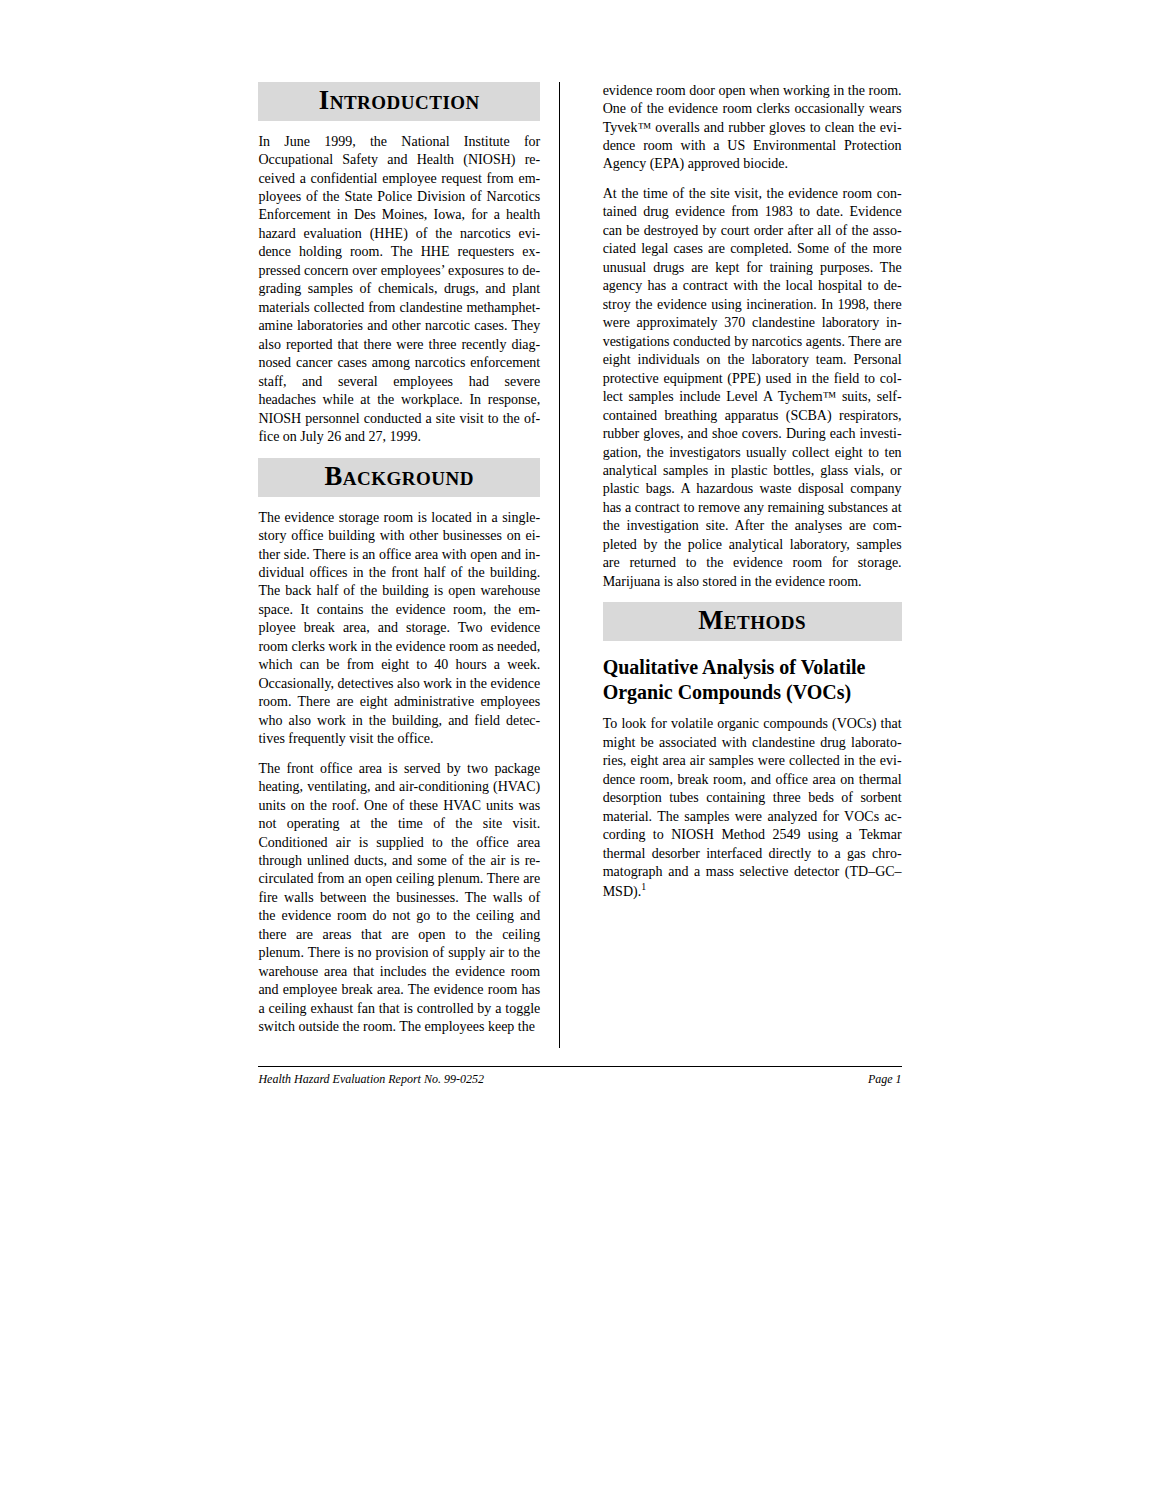Introduction
In June 1999, the National Institute for Occupational Safety and Health (NIOSH) received a confidential employee request from employees of the State Police Division of Narcotics Enforcement in Des Moines, Iowa, for a health hazard evaluation (HHE) of the narcotics evidence holding room. The HHE requesters expressed concern over employees’ exposures to degrading samples of chemicals, drugs, and plant materials collected from clandestine methamphetamine laboratories and other narcotic cases. They also reported that there were three recently diagnosed cancer cases among narcotics enforcement staff, and several employees had severe headaches while at the workplace. In response, NIOSH personnel conducted a site visit to the office on July 26 and 27, 1999.
Background
The evidence storage room is located in a single-story office building with other businesses on either side. There is an office area with open and individual offices in the front half of the building. The back half of the building is open warehouse space. It contains the evidence room, the employee break area, and storage. Two evidence room clerks work in the evidence room as needed, which can be from eight to 40 hours a week. Occasionally, detectives also work in the evidence room. There are eight administrative employees who also work in the building, and field detectives frequently visit the office.
The front office area is served by two package heating, ventilating, and air-conditioning (HVAC) units on the roof. One of these HVAC units was not operating at the time of the site visit. Conditioned air is supplied to the office area through unlined ducts, and some of the air is recirculated from an open ceiling plenum. There are fire walls between the businesses. The walls of the evidence room do not go to the ceiling and there are areas that are open to the ceiling plenum. There is no provision of supply air to the warehouse area that includes the evidence room and employee break area. The evidence room has a ceiling exhaust fan that is controlled by a toggle switch outside the room. The employees keep the
evidence room door open when working in the room. One of the evidence room clerks occasionally wears Tyvek™ overalls and rubber gloves to clean the evidence room with a US Environmental Protection Agency (EPA) approved biocide.
At the time of the site visit, the evidence room contained drug evidence from 1983 to date. Evidence can be destroyed by court order after all of the associated legal cases are completed. Some of the more unusual drugs are kept for training purposes. The agency has a contract with the local hospital to destroy the evidence using incineration. In 1998, there were approximately 370 clandestine laboratory investigations conducted by narcotics agents. There are eight individuals on the laboratory team. Personal protective equipment (PPE) used in the field to collect samples include Level A Tychem™ suits, self-contained breathing apparatus (SCBA) respirators, rubber gloves, and shoe covers. During each investigation, the investigators usually collect eight to ten analytical samples in plastic bottles, glass vials, or plastic bags. A hazardous waste disposal company has a contract to remove any remaining substances at the investigation site. After the analyses are completed by the police analytical laboratory, samples are returned to the evidence room for storage. Marijuana is also stored in the evidence room.
Methods
Qualitative Analysis of Volatile Organic Compounds (VOCs)
To look for volatile organic compounds (VOCs) that might be associated with clandestine drug laboratories, eight area air samples were collected in the evidence room, break room, and office area on thermal desorption tubes containing three beds of sorbent material. The samples were analyzed for VOCs according to NIOSH Method 2549 using a Tekmar thermal desorber interfaced directly to a gas chromatograph and a mass selective detector (TD–GC–MSD).1
Health Hazard Evaluation Report No. 99-0252
Page 1